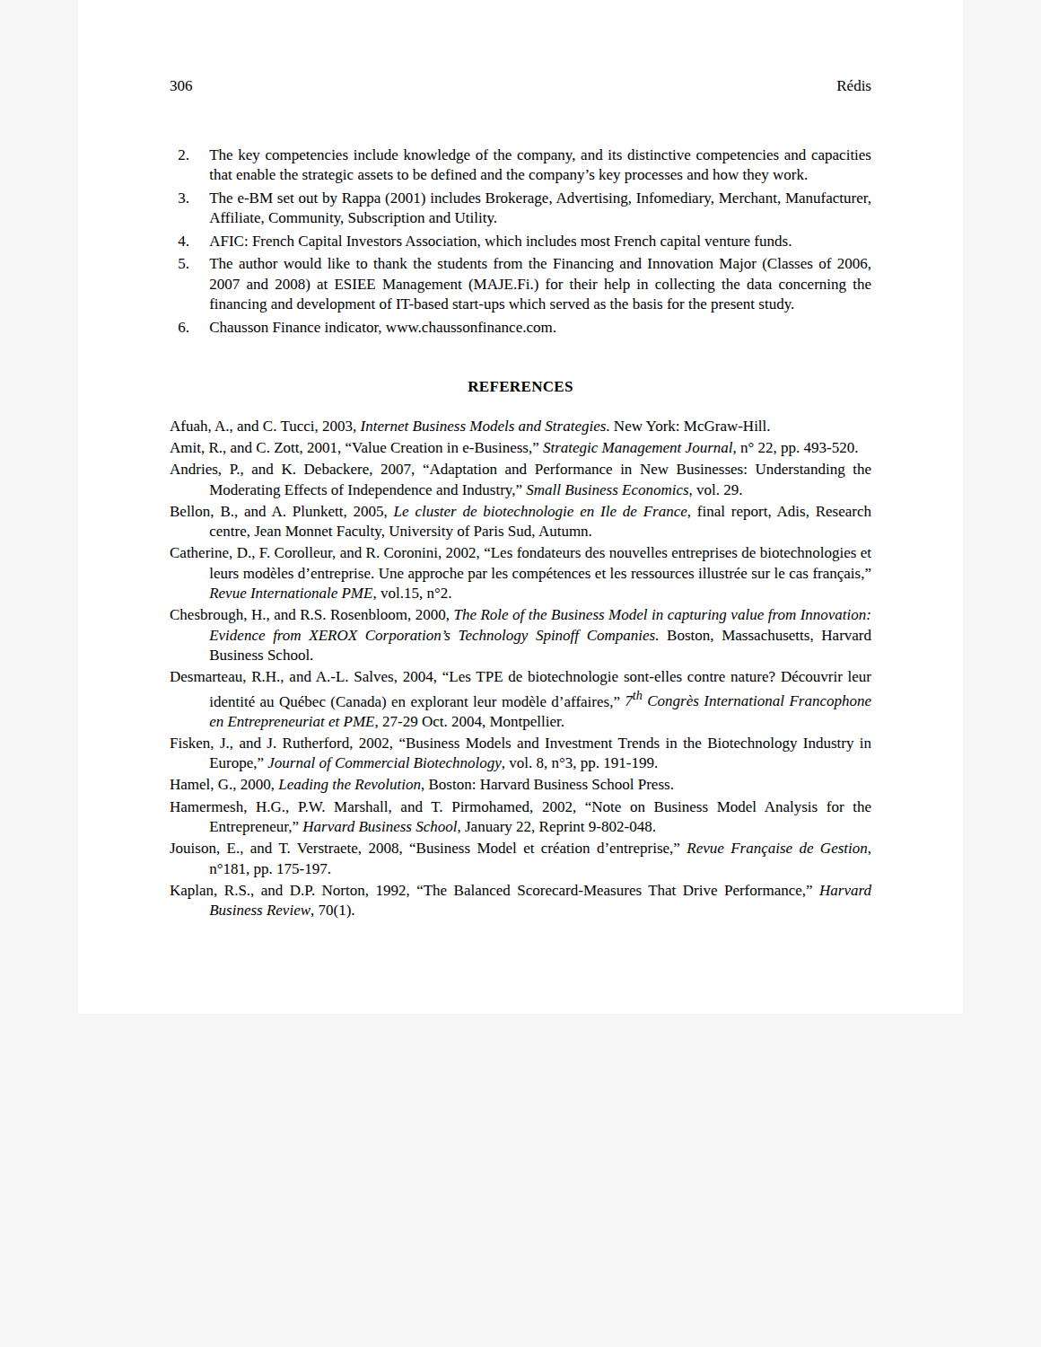306 Rédis
2. The key competencies include knowledge of the company, and its distinctive competencies and capacities that enable the strategic assets to be defined and the company’s key processes and how they work.
3. The e-BM set out by Rappa (2001) includes Brokerage, Advertising, Infomediary, Merchant, Manufacturer, Affiliate, Community, Subscription and Utility.
4. AFIC: French Capital Investors Association, which includes most French capital venture funds.
5. The author would like to thank the students from the Financing and Innovation Major (Classes of 2006, 2007 and 2008) at ESIEE Management (MAJE.Fi.) for their help in collecting the data concerning the financing and development of IT-based start-ups which served as the basis for the present study.
6. Chausson Finance indicator, www.chaussonfinance.com.
REFERENCES
Afuah, A., and C. Tucci, 2003, Internet Business Models and Strategies. New York: McGraw-Hill.
Amit, R., and C. Zott, 2001, “Value Creation in e-Business,” Strategic Management Journal, n° 22, pp. 493-520.
Andries, P., and K. Debackere, 2007, “Adaptation and Performance in New Businesses: Understanding the Moderating Effects of Independence and Industry,” Small Business Economics, vol. 29.
Bellon, B., and A. Plunkett, 2005, Le cluster de biotechnologie en Ile de France, final report, Adis, Research centre, Jean Monnet Faculty, University of Paris Sud, Autumn.
Catherine, D., F. Corolleur, and R. Coronini, 2002, “Les fondateurs des nouvelles entreprises de biotechnologies et leurs modèles d’entreprise. Une approche par les compétences et les ressources illustrée sur le cas français,” Revue Internationale PME, vol.15, n°2.
Chesbrough, H., and R.S. Rosenbloom, 2000, The Role of the Business Model in capturing value from Innovation: Evidence from XEROX Corporation’s Technology Spinoff Companies. Boston, Massachusetts, Harvard Business School.
Desmarteau, R.H., and A.-L. Salves, 2004, “Les TPE de biotechnologie sont-elles contre nature? Découvrir leur identité au Québec (Canada) en explorant leur modèle d’affaires,” 7th Congrès International Francophone en Entrepreneuriat et PME, 27-29 Oct. 2004, Montpellier.
Fisken, J., and J. Rutherford, 2002, “Business Models and Investment Trends in the Biotechnology Industry in Europe,” Journal of Commercial Biotechnology, vol. 8, n°3, pp. 191-199.
Hamel, G., 2000, Leading the Revolution, Boston: Harvard Business School Press.
Hamermesh, H.G., P.W. Marshall, and T. Pirmohamed, 2002, “Note on Business Model Analysis for the Entrepreneur,” Harvard Business School, January 22, Reprint 9-802-048.
Jouison, E., and T. Verstraete, 2008, “Business Model et création d’entreprise,” Revue Française de Gestion, n°181, pp. 175-197.
Kaplan, R.S., and D.P. Norton, 1992, “The Balanced Scorecard-Measures That Drive Performance,” Harvard Business Review, 70(1).